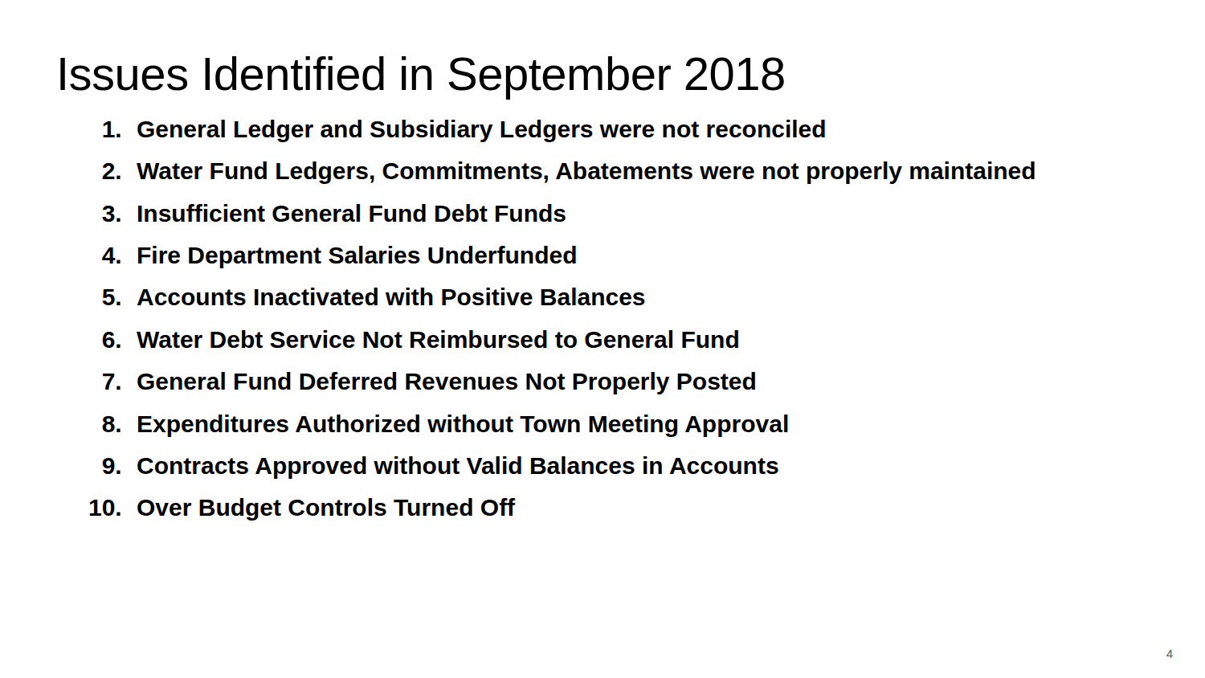Issues Identified in September 2018
General Ledger and Subsidiary Ledgers were not reconciled
Water Fund Ledgers, Commitments, Abatements were not properly maintained
Insufficient General Fund Debt Funds
Fire Department Salaries Underfunded
Accounts Inactivated with Positive Balances
Water Debt Service Not Reimbursed to General Fund
General Fund Deferred Revenues Not Properly Posted
Expenditures Authorized without Town Meeting Approval
Contracts Approved without Valid Balances in Accounts
Over Budget Controls Turned Off
4